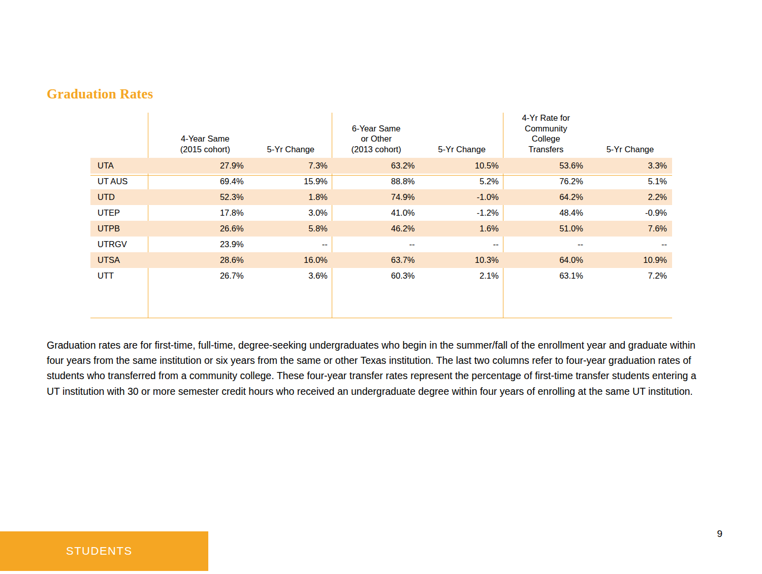Graduation Rates
| | 4-Year Same (2015 cohort) | 5-Yr Change | 6-Year Same or Other (2013 cohort) | 5-Yr Change | 4-Yr Rate for Community College Transfers | 5-Yr Change |
| --- | --- | --- | --- | --- | --- | --- |
| UTA | 27.9% | 7.3% | 63.2% | 10.5% | 53.6% | 3.3% |
| UT AUS | 69.4% | 15.9% | 88.8% | 5.2% | 76.2% | 5.1% |
| UTD | 52.3% | 1.8% | 74.9% | -1.0% | 64.2% | 2.2% |
| UTEP | 17.8% | 3.0% | 41.0% | -1.2% | 48.4% | -0.9% |
| UTPB | 26.6% | 5.8% | 46.2% | 1.6% | 51.0% | 7.6% |
| UTRGV | 23.9% | -- | -- | -- | -- | -- |
| UTSA | 28.6% | 16.0% | 63.7% | 10.3% | 64.0% | 10.9% |
| UTT | 26.7% | 3.6% | 60.3% | 2.1% | 63.1% | 7.2% |
Graduation rates are for first-time, full-time, degree-seeking undergraduates who begin in the summer/fall of the enrollment year and graduate within four years from the same institution or six years from the same or other Texas institution. The last two columns refer to four-year graduation rates of students who transferred from a community college. These four-year transfer rates represent the percentage of first-time transfer students entering a UT institution with 30 or more semester credit hours who received an undergraduate degree within four years of enrolling at the same UT institution.
STUDENTS
9